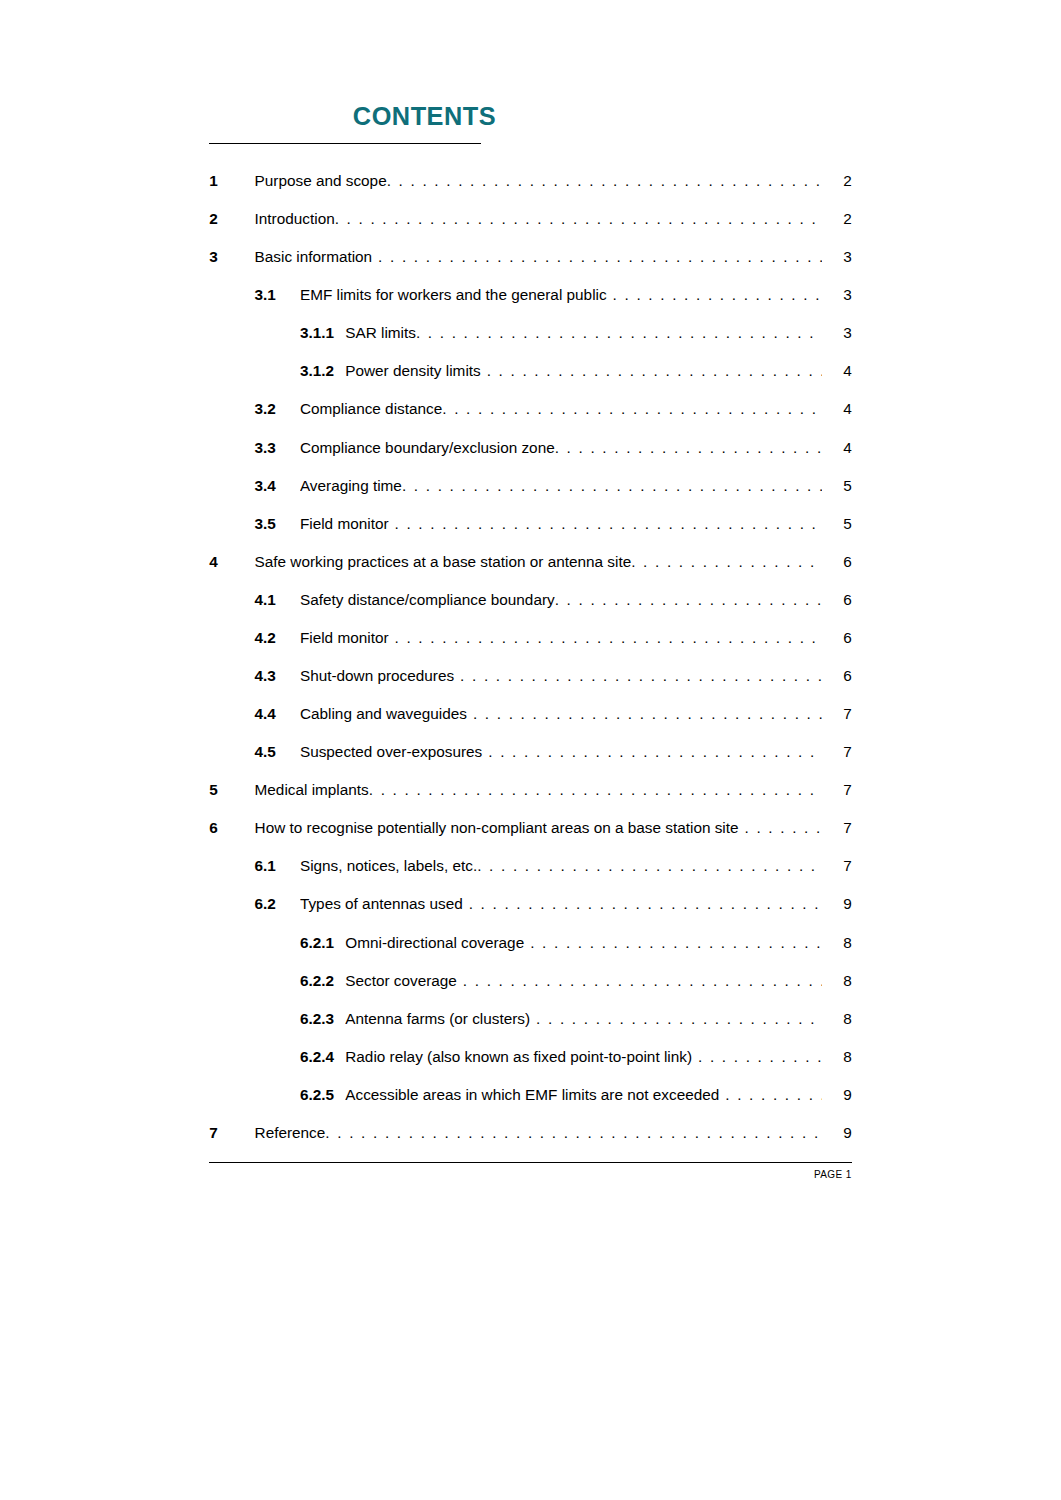CONTENTS
1
Purpose and scope. . . . . . . . . . . . . . . . . . . . . . . . . . . . . . . . . . . . . . . . . . . . . . . . . . .
2
2
Introduction. . . . . . . . . . . . . . . . . . . . . . . . . . . . . . . . . . . . . . . . . . . . . . . . . . . . . . . . .
2
3
Basic information . . . . . . . . . . . . . . . . . . . . . . . . . . . . . . . . . . . . . . . . . . . . . . . . . . .
3
3.1
EMF limits for workers and the general public . . . . . . . . . . . . . . . . . . . . . .
3
3.1.1
SAR limits. . . . . . . . . . . . . . . . . . . . . . . . . . . . . . . . . . . . . . . . . . . . . .
3
3.1.2
Power density limits . . . . . . . . . . . . . . . . . . . . . . . . . . . . . . . . . . . .
4
3.2
Compliance distance. . . . . . . . . . . . . . . . . . . . . . . . . . . . . . . . . . . . . . . . . .
4
3.3
Compliance boundary/exclusion zone. . . . . . . . . . . . . . . . . . . . . . . . . . . .
4
3.4
Averaging time. . . . . . . . . . . . . . . . . . . . . . . . . . . . . . . . . . . . . . . . . . . . . . .
5
3.5
Field monitor . . . . . . . . . . . . . . . . . . . . . . . . . . . . . . . . . . . . . . . . . . . . . . . .
5
4
Safe working practices at a base station or antenna site. . . . . . . . . . . . . . . . . . .
6
4.1
Safety distance/compliance boundary. . . . . . . . . . . . . . . . . . . . . . . . . . . .
6
4.2
Field monitor . . . . . . . . . . . . . . . . . . . . . . . . . . . . . . . . . . . . . . . . . . . . . . . .
6
4.3
Shut-down procedures . . . . . . . . . . . . . . . . . . . . . . . . . . . . . . . . . . . . . . .
6
4.4
Cabling and waveguides . . . . . . . . . . . . . . . . . . . . . . . . . . . . . . . . . . . . . .
7
4.5
Suspected over-exposures . . . . . . . . . . . . . . . . . . . . . . . . . . . . . . . . . . . .
7
5
Medical implants. . . . . . . . . . . . . . . . . . . . . . . . . . . . . . . . . . . . . . . . . . . . . . . . . . .
7
6
How to recognise potentially non-compliant areas on a base station site . . . . . . .
7
6.1
Signs, notices, labels, etc.. . . . . . . . . . . . . . . . . . . . . . . . . . . . . . . . . . . . .
7
6.2
Types of antennas used . . . . . . . . . . . . . . . . . . . . . . . . . . . . . . . . . . . . . . .
9
6.2.1
Omni-directional coverage . . . . . . . . . . . . . . . . . . . . . . . . . . . . . .
8
6.2.2
Sector coverage . . . . . . . . . . . . . . . . . . . . . . . . . . . . . . . . . . . . . .
8
6.2.3
Antenna farms (or clusters) . . . . . . . . . . . . . . . . . . . . . . . . . . . . . .
8
6.2.4
Radio relay (also known as fixed point-to-point link) . . . . . . . . . . . .
8
6.2.5
Accessible areas in which EMF limits are not exceeded . . . . . . . . .
9
7
Reference. . . . . . . . . . . . . . . . . . . . . . . . . . . . . . . . . . . . . . . . . . . . . . . . . . . . . . . .
9
PAGE 1